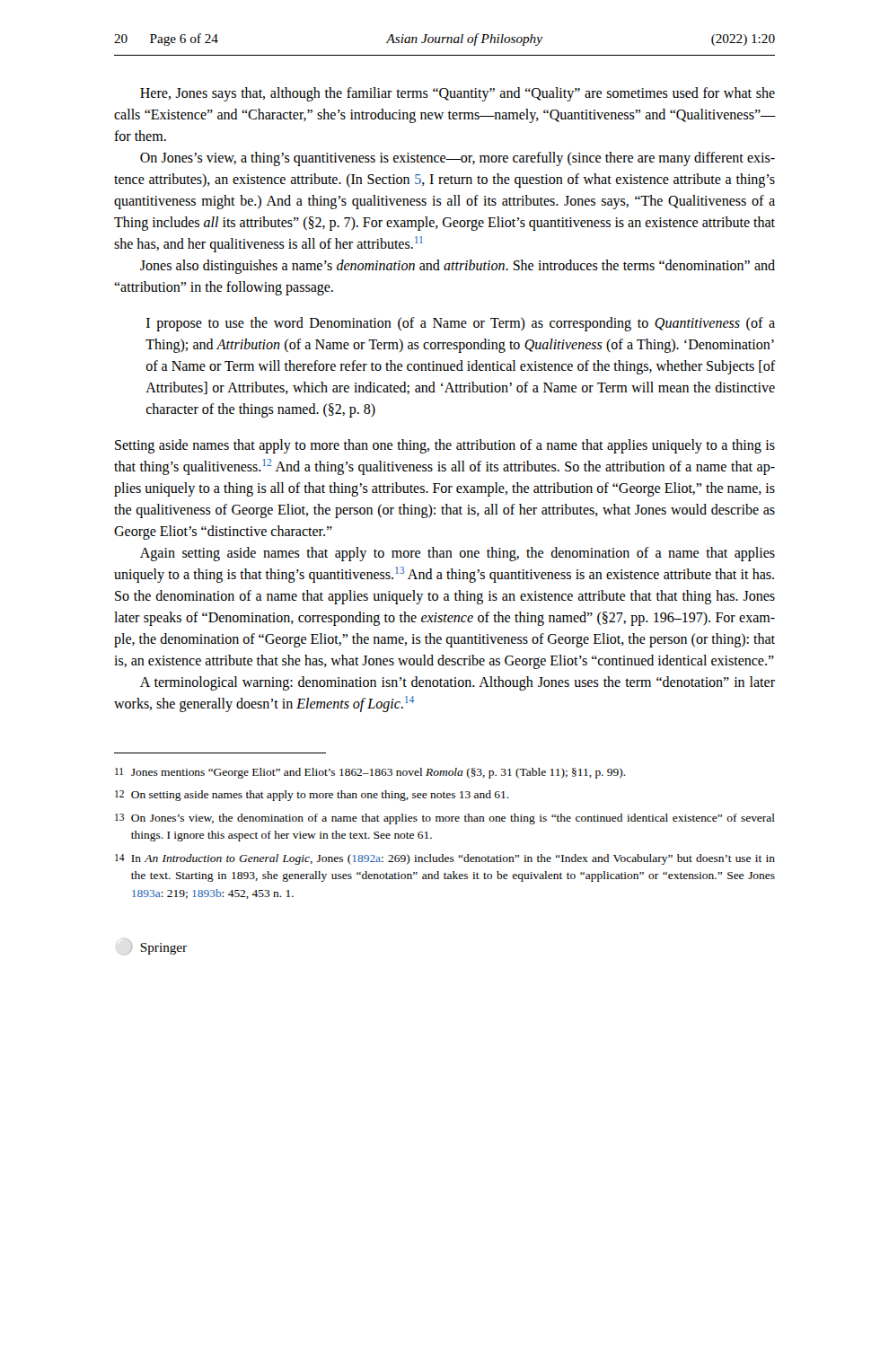20 Page 6 of 24 Asian Journal of Philosophy (2022) 1:20
Here, Jones says that, although the familiar terms “Quantity” and “Quality” are sometimes used for what she calls “Existence” and “Character,” she’s introducing new terms—namely, “Quantitiveness” and “Qualitiveness”—for them.
On Jones’s view, a thing’s quantitiveness is existence—or, more carefully (since there are many different existence attributes), an existence attribute. (In Section 5, I return to the question of what existence attribute a thing’s quantitiveness might be.) And a thing’s qualitiveness is all of its attributes. Jones says, “The Qualitiveness of a Thing includes all its attributes” (§2, p. 7). For example, George Eliot’s quantitiveness is an existence attribute that she has, and her qualitiveness is all of her attributes.11
Jones also distinguishes a name’s denomination and attribution. She introduces the terms “denomination” and “attribution” in the following passage.
I propose to use the word Denomination (of a Name or Term) as corresponding to Quantitiveness (of a Thing); and Attribution (of a Name or Term) as corresponding to Qualitiveness (of a Thing). ‘Denomination’ of a Name or Term will therefore refer to the continued identical existence of the things, whether Subjects [of Attributes] or Attributes, which are indicated; and ‘Attribution’ of a Name or Term will mean the distinctive character of the things named. (§2, p. 8)
Setting aside names that apply to more than one thing, the attribution of a name that applies uniquely to a thing is that thing’s qualitiveness.12 And a thing’s qualitiveness is all of its attributes. So the attribution of a name that applies uniquely to a thing is all of that thing’s attributes. For example, the attribution of “George Eliot,” the name, is the qualitiveness of George Eliot, the person (or thing): that is, all of her attributes, what Jones would describe as George Eliot’s “distinctive character.”
Again setting aside names that apply to more than one thing, the denomination of a name that applies uniquely to a thing is that thing’s quantitiveness.13 And a thing’s quantitiveness is an existence attribute that it has. So the denomination of a name that applies uniquely to a thing is an existence attribute that that thing has. Jones later speaks of “Denomination, corresponding to the existence of the thing named” (§27, pp. 196–197). For example, the denomination of “George Eliot,” the name, is the quantitiveness of George Eliot, the person (or thing): that is, an existence attribute that she has, what Jones would describe as George Eliot’s “continued identical existence.”
A terminological warning: denomination isn’t denotation. Although Jones uses the term “denotation” in later works, she generally doesn’t in Elements of Logic.14
11 Jones mentions “George Eliot” and Eliot’s 1862–1863 novel Romola (§3, p. 31 (Table 11); §11, p. 99).
12 On setting aside names that apply to more than one thing, see notes 13 and 61.
13 On Jones’s view, the denomination of a name that applies to more than one thing is “the continued identical existence” of several things. I ignore this aspect of her view in the text. See note 61.
14 In An Introduction to General Logic, Jones (1892a: 269) includes “denotation” in the “Index and Vocabulary” but doesn’t use it in the text. Starting in 1893, she generally uses “denotation” and takes it to be equivalent to “application” or “extension.” See Jones 1893a: 219; 1893b: 452, 453 n. 1.
⚪ Springer